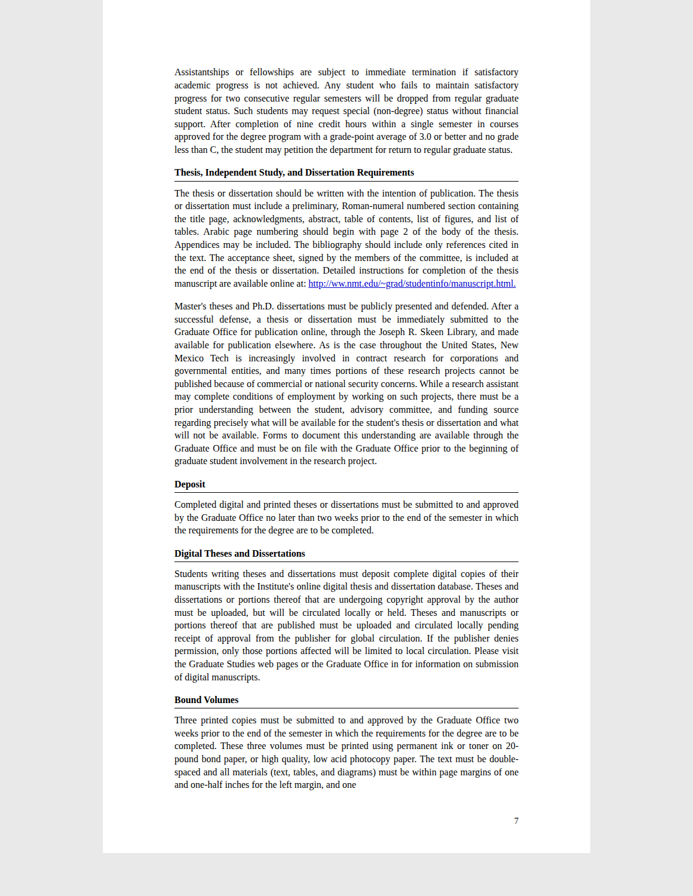Assistantships or fellowships are subject to immediate termination if satisfactory academic progress is not achieved. Any student who fails to maintain satisfactory progress for two consecutive regular semesters will be dropped from regular graduate student status. Such students may request special (non-degree) status without financial support. After completion of nine credit hours within a single semester in courses approved for the degree program with a grade-point average of 3.0 or better and no grade less than C, the student may petition the department for return to regular graduate status.
Thesis, Independent Study, and Dissertation Requirements
The thesis or dissertation should be written with the intention of publication. The thesis or dissertation must include a preliminary, Roman-numeral numbered section containing the title page, acknowledgments, abstract, table of contents, list of figures, and list of tables. Arabic page numbering should begin with page 2 of the body of the thesis. Appendices may be included. The bibliography should include only references cited in the text. The acceptance sheet, signed by the members of the committee, is included at the end of the thesis or dissertation. Detailed instructions for completion of the thesis manuscript are available online at: http://ww.nmt.edu/~grad/studentinfo/manuscript.html.
Master's theses and Ph.D. dissertations must be publicly presented and defended. After a successful defense, a thesis or dissertation must be immediately submitted to the Graduate Office for publication online, through the Joseph R. Skeen Library, and made available for publication elsewhere. As is the case throughout the United States, New Mexico Tech is increasingly involved in contract research for corporations and governmental entities, and many times portions of these research projects cannot be published because of commercial or national security concerns. While a research assistant may complete conditions of employment by working on such projects, there must be a prior understanding between the student, advisory committee, and funding source regarding precisely what will be available for the student's thesis or dissertation and what will not be available. Forms to document this understanding are available through the Graduate Office and must be on file with the Graduate Office prior to the beginning of graduate student involvement in the research project.
Deposit
Completed digital and printed theses or dissertations must be submitted to and approved by the Graduate Office no later than two weeks prior to the end of the semester in which the requirements for the degree are to be completed.
Digital Theses and Dissertations
Students writing theses and dissertations must deposit complete digital copies of their manuscripts with the Institute's online digital thesis and dissertation database. Theses and dissertations or portions thereof that are undergoing copyright approval by the author must be uploaded, but will be circulated locally or held. Theses and manuscripts or portions thereof that are published must be uploaded and circulated locally pending receipt of approval from the publisher for global circulation. If the publisher denies permission, only those portions affected will be limited to local circulation. Please visit the Graduate Studies web pages or the Graduate Office in for information on submission of digital manuscripts.
Bound Volumes
Three printed copies must be submitted to and approved by the Graduate Office two weeks prior to the end of the semester in which the requirements for the degree are to be completed. These three volumes must be printed using permanent ink or toner on 20-pound bond paper, or high quality, low acid photocopy paper. The text must be double-spaced and all materials (text, tables, and diagrams) must be within page margins of one and one-half inches for the left margin, and one
7